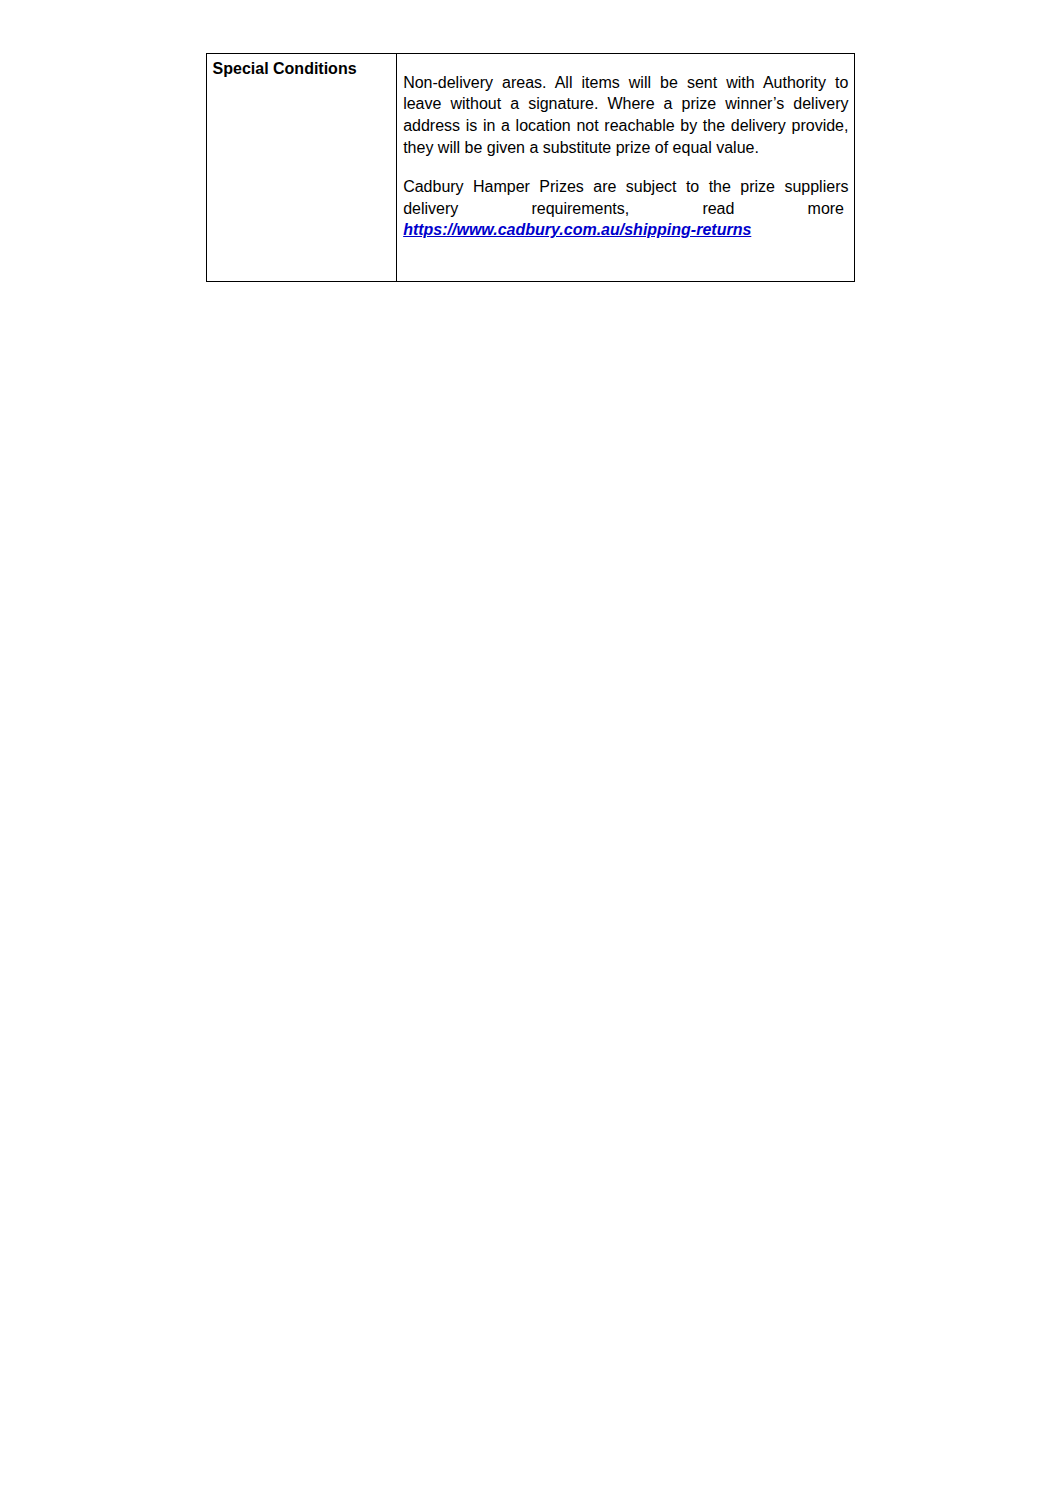| Special Conditions | Non-delivery areas. All items will be sent with Authority to leave without a signature. Where a prize winner’s delivery address is in a location not reachable by the delivery provide, they will be given a substitute prize of equal value. Cadbury Hamper Prizes are subject to the prize suppliers delivery requirements, read more https://www.cadbury.com.au/shipping-returns |